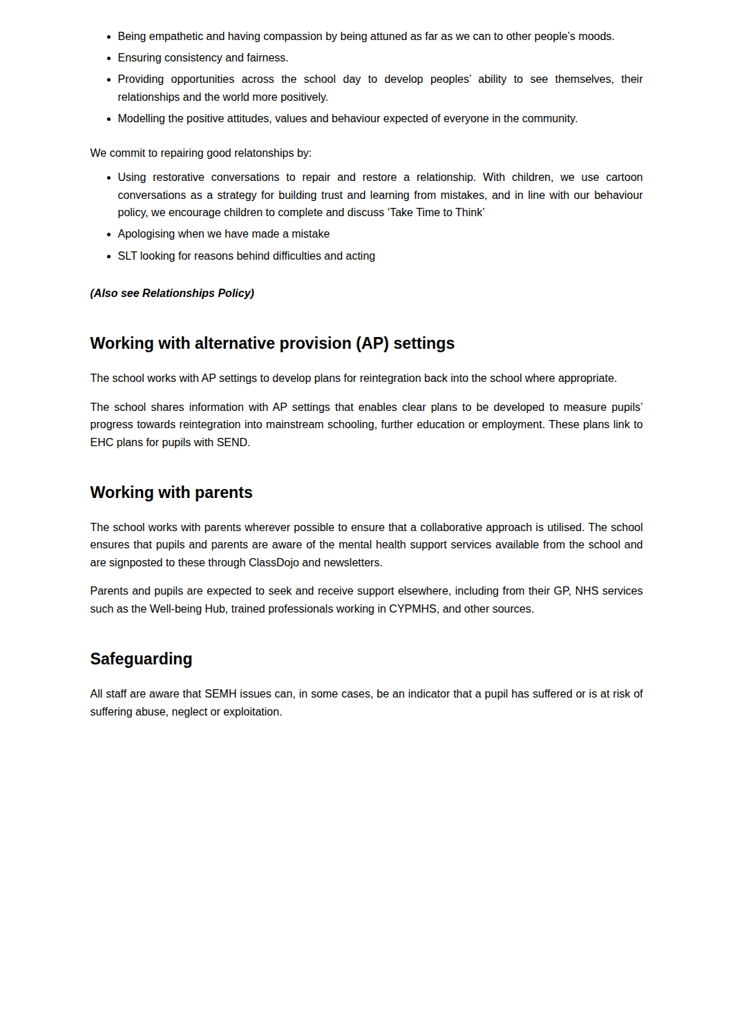Being empathetic and having compassion by being attuned as far as we can to other people’s moods.
Ensuring consistency and fairness.
Providing opportunities across the school day to develop peoples’ ability to see themselves, their relationships and the world more positively.
Modelling the positive attitudes, values and behaviour expected of everyone in the community.
We commit to repairing good relatonships by:
Using restorative conversations to repair and restore a relationship. With children, we use cartoon conversations as a strategy for building trust and learning from mistakes, and in line with our behaviour policy, we encourage children to complete and discuss ‘Take Time to Think’
Apologising when we have made a mistake
SLT looking for reasons behind difficulties and acting
(Also see Relationships Policy)
Working with alternative provision (AP) settings
The school works with AP settings to develop plans for reintegration back into the school where appropriate.
The school shares information with AP settings that enables clear plans to be developed to measure pupils’ progress towards reintegration into mainstream schooling, further education or employment. These plans link to EHC plans for pupils with SEND.
Working with parents
The school works with parents wherever possible to ensure that a collaborative approach is utilised. The school ensures that pupils and parents are aware of the mental health support services available from the school and are signposted to these through ClassDojo and newsletters.
Parents and pupils are expected to seek and receive support elsewhere, including from their GP, NHS services such as the Well-being Hub, trained professionals working in CYPMHS, and other sources.
Safeguarding
All staff are aware that SEMH issues can, in some cases, be an indicator that a pupil has suffered or is at risk of suffering abuse, neglect or exploitation.